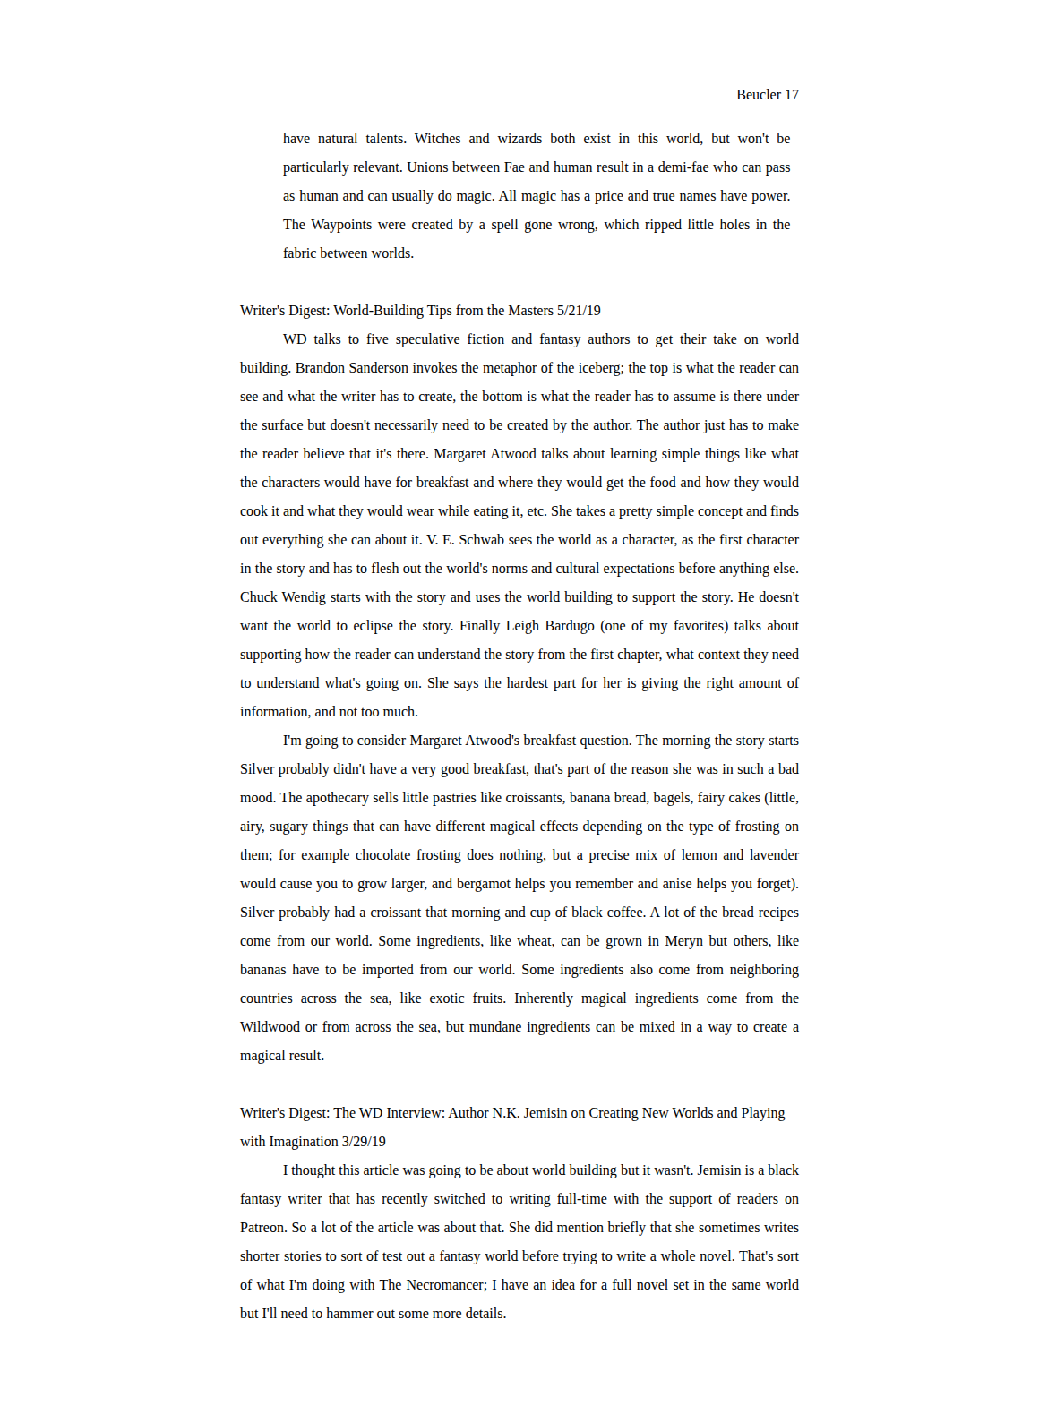Beucler 17
have natural talents. Witches and wizards both exist in this world, but won't be particularly relevant. Unions between Fae and human result in a demi-fae who can pass as human and can usually do magic. All magic has a price and true names have power. The Waypoints were created by a spell gone wrong, which ripped little holes in the fabric between worlds.
Writer's Digest: World-Building Tips from the Masters 5/21/19
WD talks to five speculative fiction and fantasy authors to get their take on world building. Brandon Sanderson invokes the metaphor of the iceberg; the top is what the reader can see and what the writer has to create, the bottom is what the reader has to assume is there under the surface but doesn't necessarily need to be created by the author. The author just has to make the reader believe that it's there. Margaret Atwood talks about learning simple things like what the characters would have for breakfast and where they would get the food and how they would cook it and what they would wear while eating it, etc. She takes a pretty simple concept and finds out everything she can about it. V. E. Schwab sees the world as a character, as the first character in the story and has to flesh out the world's norms and cultural expectations before anything else. Chuck Wendig starts with the story and uses the world building to support the story. He doesn't want the world to eclipse the story. Finally Leigh Bardugo (one of my favorites) talks about supporting how the reader can understand the story from the first chapter, what context they need to understand what's going on. She says the hardest part for her is giving the right amount of information, and not too much.
I'm going to consider Margaret Atwood's breakfast question. The morning the story starts Silver probably didn't have a very good breakfast, that's part of the reason she was in such a bad mood. The apothecary sells little pastries like croissants, banana bread, bagels, fairy cakes (little, airy, sugary things that can have different magical effects depending on the type of frosting on them; for example chocolate frosting does nothing, but a precise mix of lemon and lavender would cause you to grow larger, and bergamot helps you remember and anise helps you forget). Silver probably had a croissant that morning and cup of black coffee. A lot of the bread recipes come from our world. Some ingredients, like wheat, can be grown in Meryn but others, like bananas have to be imported from our world. Some ingredients also come from neighboring countries across the sea, like exotic fruits. Inherently magical ingredients come from the Wildwood or from across the sea, but mundane ingredients can be mixed in a way to create a magical result.
Writer's Digest: The WD Interview: Author N.K. Jemisin on Creating New Worlds and Playing with Imagination 3/29/19
I thought this article was going to be about world building but it wasn't. Jemisin is a black fantasy writer that has recently switched to writing full-time with the support of readers on Patreon. So a lot of the article was about that. She did mention briefly that she sometimes writes shorter stories to sort of test out a fantasy world before trying to write a whole novel. That's sort of what I'm doing with The Necromancer; I have an idea for a full novel set in the same world but I'll need to hammer out some more details.